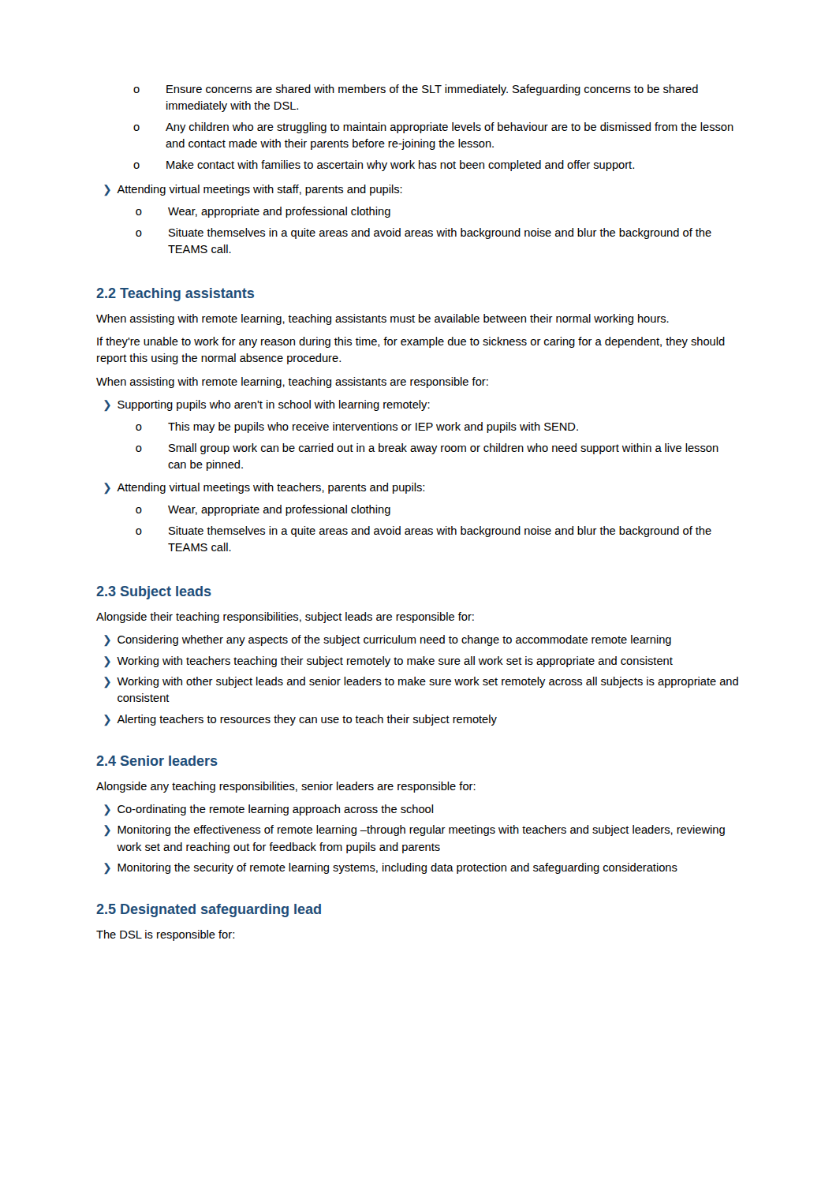| o | Ensure concerns are shared with members of the SLT immediately. Safeguarding concerns to be shared immediately with the DSL. |
| o | Any children who are struggling to maintain appropriate levels of behaviour are to be dismissed from the lesson and contact made with their parents before re-joining the lesson. |
| o | Make contact with families to ascertain why work has not been completed and offer support. |
Attending virtual meetings with staff, parents and pupils:
| o | Wear, appropriate and professional clothing |
| o | Situate themselves in a quite areas and avoid areas with background noise and blur the background of the TEAMS call. |
2.2 Teaching assistants
When assisting with remote learning, teaching assistants must be available between their normal working hours.
If they're unable to work for any reason during this time, for example due to sickness or caring for a dependent, they should report this using the normal absence procedure.
When assisting with remote learning, teaching assistants are responsible for:
Supporting pupils who aren't in school with learning remotely:
| o | This may be pupils who receive interventions or IEP work and pupils with SEND. |
| o | Small group work can be carried out in a break away room or children who need support within a live lesson can be pinned. |
Attending virtual meetings with teachers, parents and pupils:
| o | Wear, appropriate and professional clothing |
| o | Situate themselves in a quite areas and avoid areas with background noise and blur the background of the TEAMS call. |
2.3 Subject leads
Alongside their teaching responsibilities, subject leads are responsible for:
Considering whether any aspects of the subject curriculum need to change to accommodate remote learning
Working with teachers teaching their subject remotely to make sure all work set is appropriate and consistent
Working with other subject leads and senior leaders to make sure work set remotely across all subjects is appropriate and consistent
Alerting teachers to resources they can use to teach their subject remotely
2.4 Senior leaders
Alongside any teaching responsibilities, senior leaders are responsible for:
Co-ordinating the remote learning approach across the school
Monitoring the effectiveness of remote learning –through regular meetings with teachers and subject leaders, reviewing work set and reaching out for feedback from pupils and parents
Monitoring the security of remote learning systems, including data protection and safeguarding considerations
2.5 Designated safeguarding lead
The DSL is responsible for: